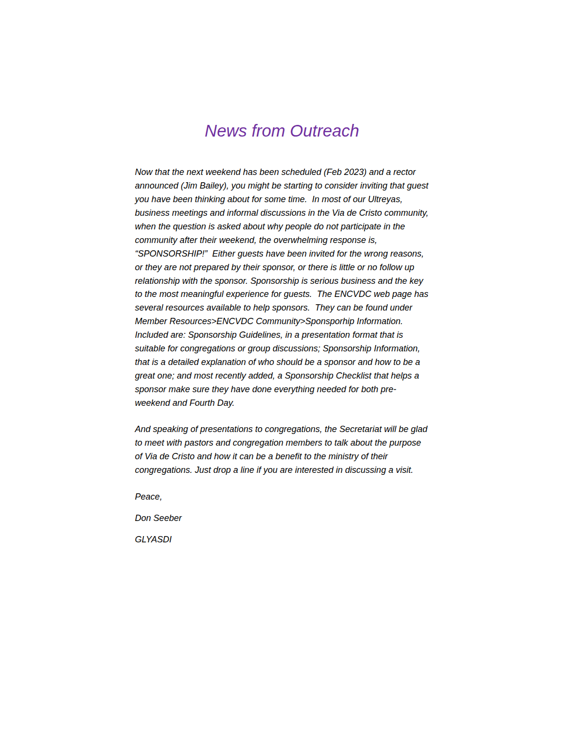News from Outreach
Now that the next weekend has been scheduled (Feb 2023) and a rector announced (Jim Bailey), you might be starting to consider inviting that guest you have been thinking about for some time. In most of our Ultreyas, business meetings and informal discussions in the Via de Cristo community, when the question is asked about why people do not participate in the community after their weekend, the overwhelming response is, “SPONSORSHIP!” Either guests have been invited for the wrong reasons, or they are not prepared by their sponsor, or there is little or no follow up relationship with the sponsor. Sponsorship is serious business and the key to the most meaningful experience for guests. The ENCVDC web page has several resources available to help sponsors. They can be found under Member Resources>ENCVDC Community>Sponsporhip Information. Included are: Sponsorship Guidelines, in a presentation format that is suitable for congregations or group discussions; Sponsorship Information, that is a detailed explanation of who should be a sponsor and how to be a great one; and most recently added, a Sponsorship Checklist that helps a sponsor make sure they have done everything needed for both pre-weekend and Fourth Day.
And speaking of presentations to congregations, the Secretariat will be glad to meet with pastors and congregation members to talk about the purpose of Via de Cristo and how it can be a benefit to the ministry of their congregations. Just drop a line if you are interested in discussing a visit.
Peace,
Don Seeber
GLYASDI